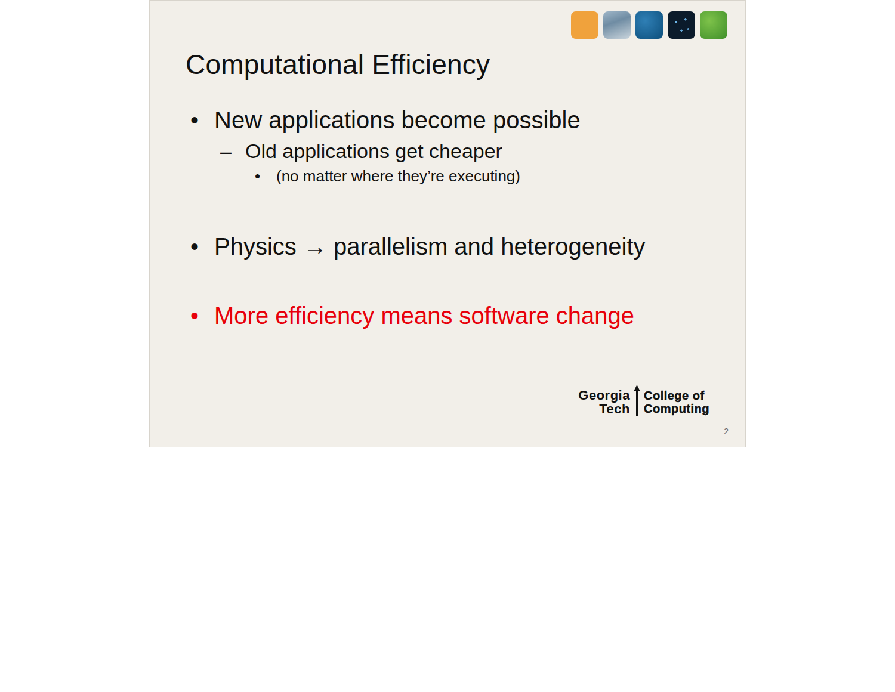Computational Efficiency
New applications become possible
Old applications get cheaper
(no matter where they’re executing)
Physics → parallelism and heterogeneity
More efficiency means software change
Georgia
Tech
College of
Computing
2